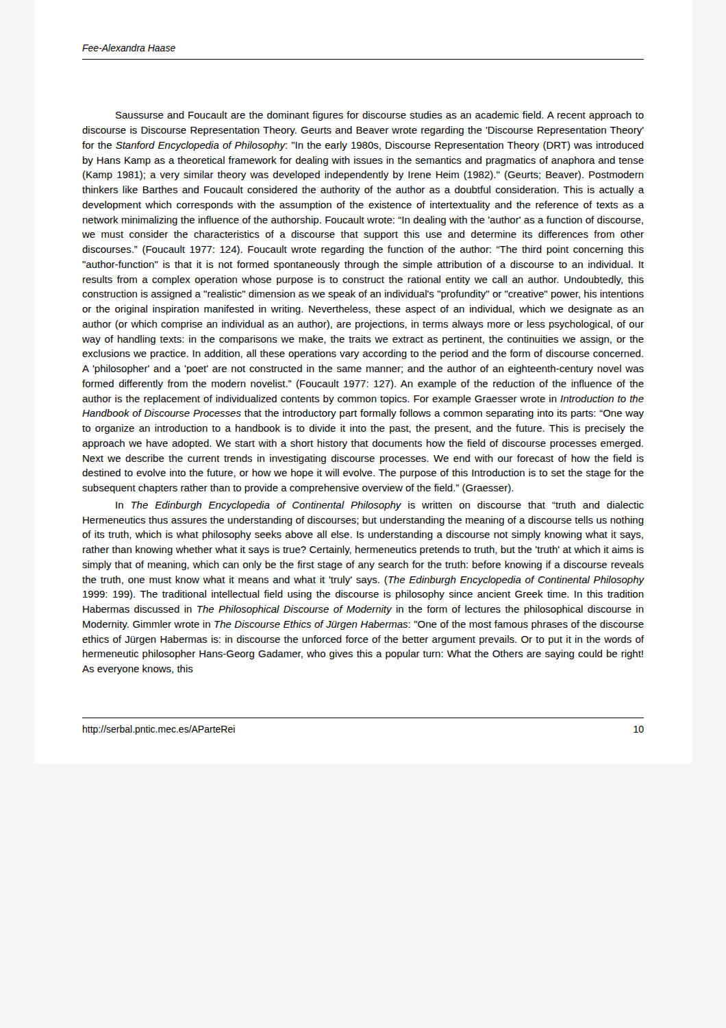Fee-Alexandra Haase
Saussurse and Foucault are the dominant figures for discourse studies as an academic field. A recent approach to discourse is Discourse Representation Theory. Geurts and Beaver wrote regarding the 'Discourse Representation Theory' for the Stanford Encyclopedia of Philosophy: "In the early 1980s, Discourse Representation Theory (DRT) was introduced by Hans Kamp as a theoretical framework for dealing with issues in the semantics and pragmatics of anaphora and tense (Kamp 1981); a very similar theory was developed independently by Irene Heim (1982)." (Geurts; Beaver). Postmodern thinkers like Barthes and Foucault considered the authority of the author as a doubtful consideration. This is actually a development which corresponds with the assumption of the existence of intertextuality and the reference of texts as a network minimalizing the influence of the authorship. Foucault wrote: “In dealing with the 'author' as a function of discourse, we must consider the characteristics of a discourse that support this use and determine its differences from other discourses.” (Foucault 1977: 124). Foucault wrote regarding the function of the author: “The third point concerning this "author-function" is that it is not formed spontaneously through the simple attribution of a discourse to an individual. It results from a complex operation whose purpose is to construct the rational entity we call an author. Undoubtedly, this construction is assigned a "realistic" dimension as we speak of an individual's "profundity" or "creative" power, his intentions or the original inspiration manifested in writing. Nevertheless, these aspect of an individual, which we designate as an author (or which comprise an individual as an author), are projections, in terms always more or less psychological, of our way of handling texts: in the comparisons we make, the traits we extract as pertinent, the continuities we assign, or the exclusions we practice. In addition, all these operations vary according to the period and the form of discourse concerned. A 'philosopher' and a 'poet' are not constructed in the same manner; and the author of an eighteenth-century novel was formed differently from the modern novelist.” (Foucault 1977: 127). An example of the reduction of the influence of the author is the replacement of individualized contents by common topics. For example Graesser wrote in Introduction to the Handbook of Discourse Processes that the introductory part formally follows a common separating into its parts: “One way to organize an introduction to a handbook is to divide it into the past, the present, and the future. This is precisely the approach we have adopted. We start with a short history that documents how the field of discourse processes emerged. Next we describe the current trends in investigating discourse processes. We end with our forecast of how the field is destined to evolve into the future, or how we hope it will evolve. The purpose of this Introduction is to set the stage for the subsequent chapters rather than to provide a comprehensive overview of the field.” (Graesser).
In The Edinburgh Encyclopedia of Continental Philosophy is written on discourse that “truth and dialectic Hermeneutics thus assures the understanding of discourses; but understanding the meaning of a discourse tells us nothing of its truth, which is what philosophy seeks above all else. Is understanding a discourse not simply knowing what it says, rather than knowing whether what it says is true? Certainly, hermeneutics pretends to truth, but the 'truth' at which it aims is simply that of meaning, which can only be the first stage of any search for the truth: before knowing if a discourse reveals the truth, one must know what it means and what it 'truly' says. (The Edinburgh Encyclopedia of Continental Philosophy 1999: 199). The traditional intellectual field using the discourse is philosophy since ancient Greek time. In this tradition Habermas discussed in The Philosophical Discourse of Modernity in the form of lectures the philosophical discourse in Modernity. Gimmler wrote in The Discourse Ethics of Jürgen Habermas: "One of the most famous phrases of the discourse ethics of Jürgen Habermas is: in discourse the unforced force of the better argument prevails. Or to put it in the words of hermeneutic philosopher Hans-Georg Gadamer, who gives this a popular turn: What the Others are saying could be right! As everyone knows, this
http://serbal.pntic.mec.es/AParteRei 10